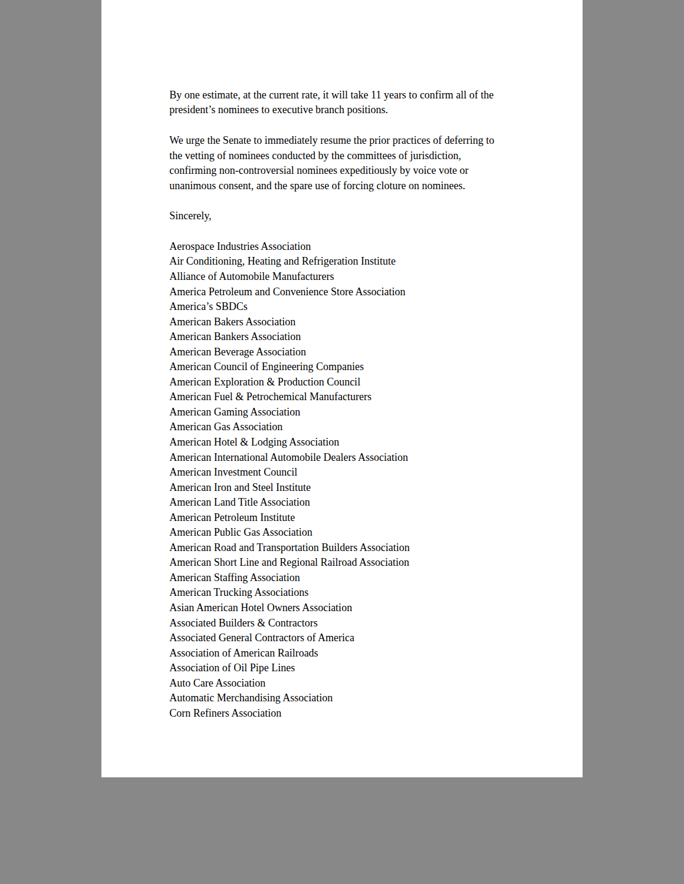By one estimate, at the current rate, it will take 11 years to confirm all of the president’s nominees to executive branch positions.
We urge the Senate to immediately resume the prior practices of deferring to the vetting of nominees conducted by the committees of jurisdiction, confirming non-controversial nominees expeditiously by voice vote or unanimous consent, and the spare use of forcing cloture on nominees.
Sincerely,
Aerospace Industries Association
Air Conditioning, Heating and Refrigeration Institute
Alliance of Automobile Manufacturers
America Petroleum and Convenience Store Association
America’s SBDCs
American Bakers Association
American Bankers Association
American Beverage Association
American Council of Engineering Companies
American Exploration & Production Council
American Fuel & Petrochemical Manufacturers
American Gaming Association
American Gas Association
American Hotel & Lodging Association
American International Automobile Dealers Association
American Investment Council
American Iron and Steel Institute
American Land Title Association
American Petroleum Institute
American Public Gas Association
American Road and Transportation Builders Association
American Short Line and Regional Railroad Association
American Staffing Association
American Trucking Associations
Asian American Hotel Owners Association
Associated Builders & Contractors
Associated General Contractors of America
Association of American Railroads
Association of Oil Pipe Lines
Auto Care Association
Automatic Merchandising Association
Corn Refiners Association